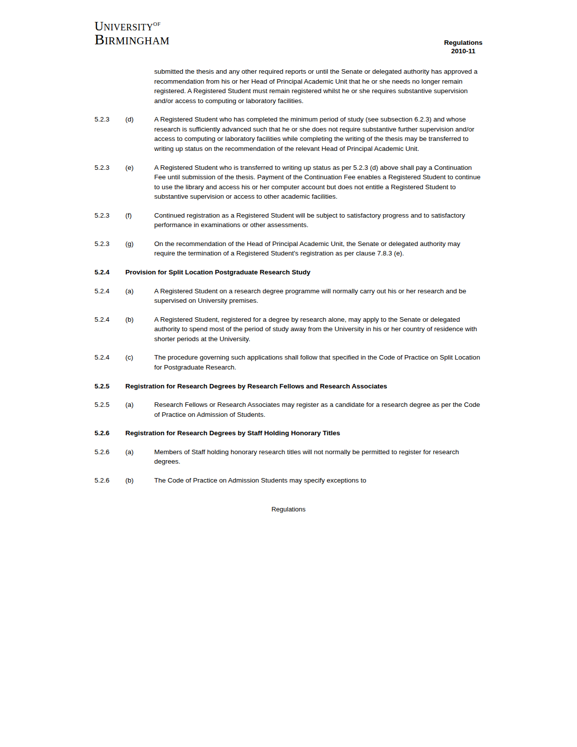Universityof
Birmingham
Regulations
2010-11
submitted the thesis and any other required reports or until the Senate or delegated authority has approved a recommendation from his or her Head of Principal Academic Unit that he or she needs no longer remain registered. A Registered Student must remain registered whilst he or she requires substantive supervision and/or access to computing or laboratory facilities.
5.2.3
(d)
A Registered Student who has completed the minimum period of study (see subsection 6.2.3) and whose research is sufficiently advanced such that he or she does not require substantive further supervision and/or access to computing or laboratory facilities while completing the writing of the thesis may be transferred to writing up status on the recommendation of the relevant Head of Principal Academic Unit.
5.2.3
(e)
A Registered Student who is transferred to writing up status as per 5.2.3 (d) above shall pay a Continuation Fee until submission of the thesis. Payment of the Continuation Fee enables a Registered Student to continue to use the library and access his or her computer account but does not entitle a Registered Student to substantive supervision or access to other academic facilities.
5.2.3
(f)
Continued registration as a Registered Student will be subject to satisfactory progress and to satisfactory performance in examinations or other assessments.
5.2.3
(g)
On the recommendation of the Head of Principal Academic Unit, the Senate or delegated authority may require the termination of a Registered Student's registration as per clause 7.8.3 (e).
5.2.4
Provision for Split Location Postgraduate Research Study
5.2.4
(a)
A Registered Student on a research degree programme will normally carry out his or her research and be supervised on University premises.
5.2.4
(b)
A Registered Student, registered for a degree by research alone, may apply to the Senate or delegated authority to spend most of the period of study away from the University in his or her country of residence with shorter periods at the University.
5.2.4
(c)
The procedure governing such applications shall follow that specified in the Code of Practice on Split Location for Postgraduate Research.
5.2.5
Registration for Research Degrees by Research Fellows and Research Associates
5.2.5
(a)
Research Fellows or Research Associates may register as a candidate for a research degree as per the Code of Practice on Admission of Students.
5.2.6
Registration for Research Degrees by Staff Holding Honorary Titles
5.2.6
(a)
Members of Staff holding honorary research titles will not normally be permitted to register for research degrees.
5.2.6
(b)
The Code of Practice on Admission Students may specify exceptions to
Regulations